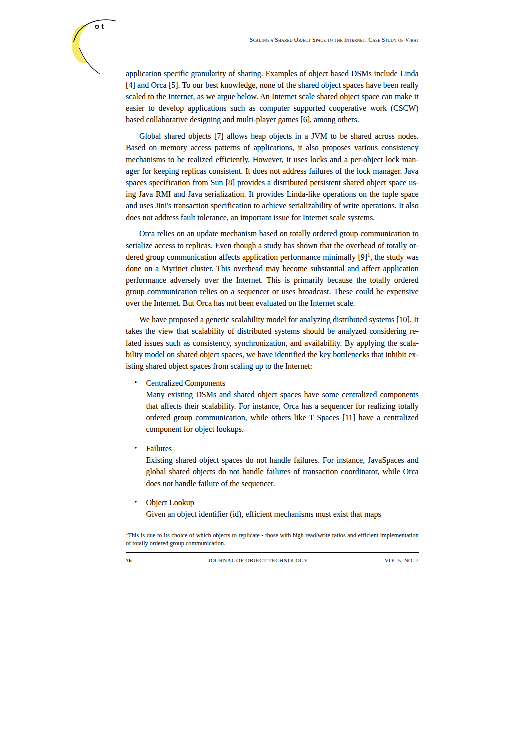o t
Scaling a Shared Object Space to the Internet: Case Study of Virat
application specific granularity of sharing. Examples of object based DSMs include Linda [4] and Orca [5]. To our best knowledge, none of the shared object spaces have been really scaled to the Internet, as we argue below. An Internet scale shared object space can make it easier to develop applications such as computer supported cooperative work (CSCW) based collaborative designing and multi-player games [6], among others.
Global shared objects [7] allows heap objects in a JVM to be shared across nodes. Based on memory access patterns of applications, it also proposes various consistency mechanisms to be realized efficiently. However, it uses locks and a per-object lock manager for keeping replicas consistent. It does not address failures of the lock manager. Java spaces specification from Sun [8] provides a distributed persistent shared object space using Java RMI and Java serialization. It provides Linda-like operations on the tuple space and uses Jini's transaction specification to achieve serializability of write operations. It also does not address fault tolerance, an important issue for Internet scale systems.
Orca relies on an update mechanism based on totally ordered group communication to serialize access to replicas. Even though a study has shown that the overhead of totally ordered group communication affects application performance minimally [9]1, the study was done on a Myrinet cluster. This overhead may become substantial and affect application performance adversely over the Internet. This is primarily because the totally ordered group communication relies on a sequencer or uses broadcast. These could be expensive over the Internet. But Orca has not been evaluated on the Internet scale.
We have proposed a generic scalability model for analyzing distributed systems [10]. It takes the view that scalability of distributed systems should be analyzed considering related issues such as consistency, synchronization, and availability. By applying the scalability model on shared object spaces, we have identified the key bottlenecks that inhibit existing shared object spaces from scaling up to the Internet:
Centralized Components Many existing DSMs and shared object spaces have some centralized components that affects their scalability. For instance, Orca has a sequencer for realizing totally ordered group communication, while others like T Spaces [11] have a centralized component for object lookups.
Failures Existing shared object spaces do not handle failures. For instance, JavaSpaces and global shared objects do not handle failures of transaction coordinator, while Orca does not handle failure of the sequencer.
Object Lookup Given an object identifier (id), efficient mechanisms must exist that maps
1This is due to its choice of which objects to replicate - those with high read/write ratios and efficient implementation of totally ordered group communication.
76 JOURNAL OF OBJECT TECHNOLOGY VOL 5, NO. 7